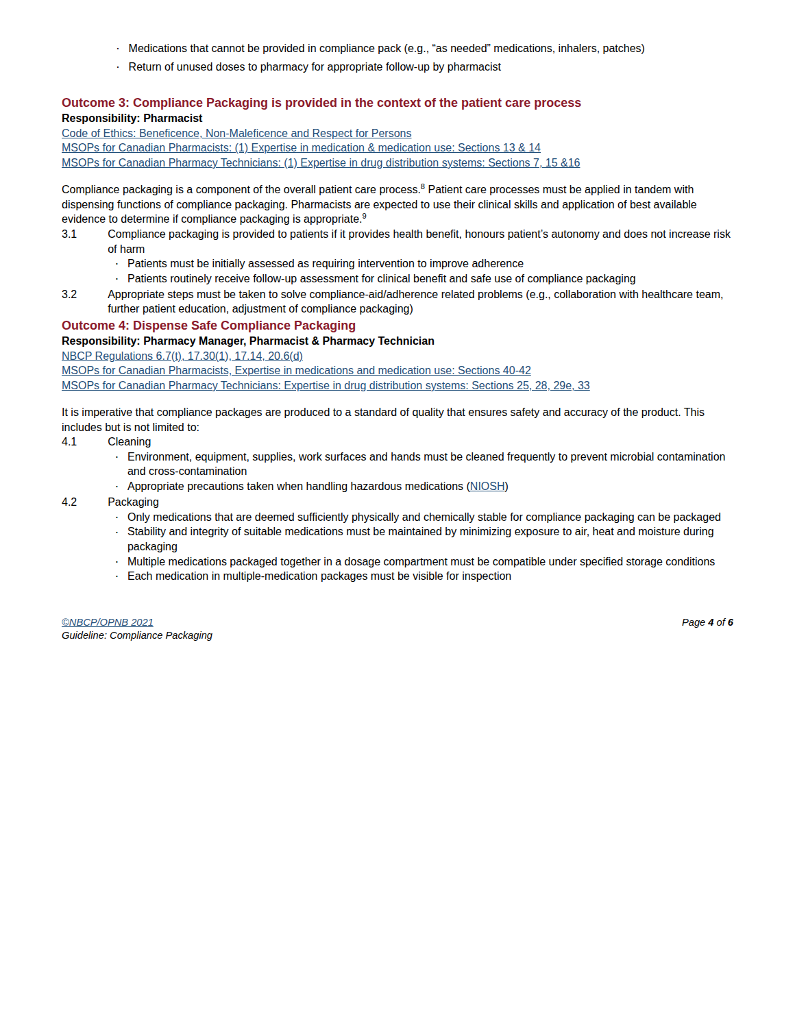Medications that cannot be provided in compliance pack (e.g., “as needed” medications, inhalers, patches)
Return of unused doses to pharmacy for appropriate follow-up by pharmacist
Outcome 3: Compliance Packaging is provided in the context of the patient care process
Responsibility: Pharmacist
Code of Ethics: Beneficence, Non-Maleficence and Respect for Persons
MSOPs for Canadian Pharmacists: (1) Expertise in medication & medication use: Sections 13 & 14
MSOPs for Canadian Pharmacy Technicians: (1) Expertise in drug distribution systems: Sections 7, 15 &16
Compliance packaging is a component of the overall patient care process.8 Patient care processes must be applied in tandem with dispensing functions of compliance packaging. Pharmacists are expected to use their clinical skills and application of best available evidence to determine if compliance packaging is appropriate.9
3.1 Compliance packaging is provided to patients if it provides health benefit, honours patient’s autonomy and does not increase risk of harm
Patients must be initially assessed as requiring intervention to improve adherence
Patients routinely receive follow-up assessment for clinical benefit and safe use of compliance packaging
3.2 Appropriate steps must be taken to solve compliance-aid/adherence related problems (e.g., collaboration with healthcare team, further patient education, adjustment of compliance packaging)
Outcome 4: Dispense Safe Compliance Packaging
Responsibility: Pharmacy Manager, Pharmacist & Pharmacy Technician
NBCP Regulations 6.7(t), 17.30(1), 17.14, 20.6(d)
MSOPs for Canadian Pharmacists, Expertise in medications and medication use: Sections 40-42
MSOPs for Canadian Pharmacy Technicians: Expertise in drug distribution systems: Sections 25, 28, 29e, 33
It is imperative that compliance packages are produced to a standard of quality that ensures safety and accuracy of the product. This includes but is not limited to:
4.1 Cleaning
Environment, equipment, supplies, work surfaces and hands must be cleaned frequently to prevent microbial contamination and cross-contamination
Appropriate precautions taken when handling hazardous medications (NIOSH)
4.2 Packaging
Only medications that are deemed sufficiently physically and chemically stable for compliance packaging can be packaged
Stability and integrity of suitable medications must be maintained by minimizing exposure to air, heat and moisture during packaging
Multiple medications packaged together in a dosage compartment must be compatible under specified storage conditions
Each medication in multiple-medication packages must be visible for inspection
©NBCP/OPNB 2021
Guideline: Compliance Packaging
Page 4 of 6